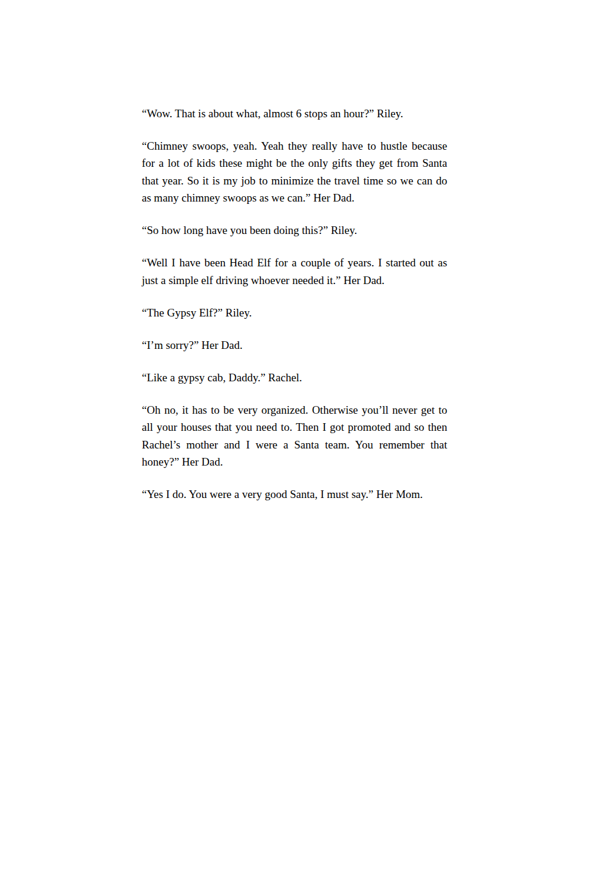“Wow. That is about what, almost 6 stops an hour?” Riley.
“Chimney swoops, yeah. Yeah they really have to hustle because for a lot of kids these might be the only gifts they get from Santa that year. So it is my job to minimize the travel time so we can do as many chimney swoops as we can.” Her Dad.
“So how long have you been doing this?” Riley.
“Well I have been Head Elf for a couple of years. I started out as just a simple elf driving whoever needed it.” Her Dad.
“The Gypsy Elf?” Riley.
“I’m sorry?” Her Dad.
“Like a gypsy cab, Daddy.” Rachel.
“Oh no, it has to be very organized. Otherwise you’ll never get to all your houses that you need to. Then I got promoted and so then Rachel’s mother and I were a Santa team. You remember that honey?” Her Dad.
“Yes I do. You were a very good Santa, I must say.” Her Mom.